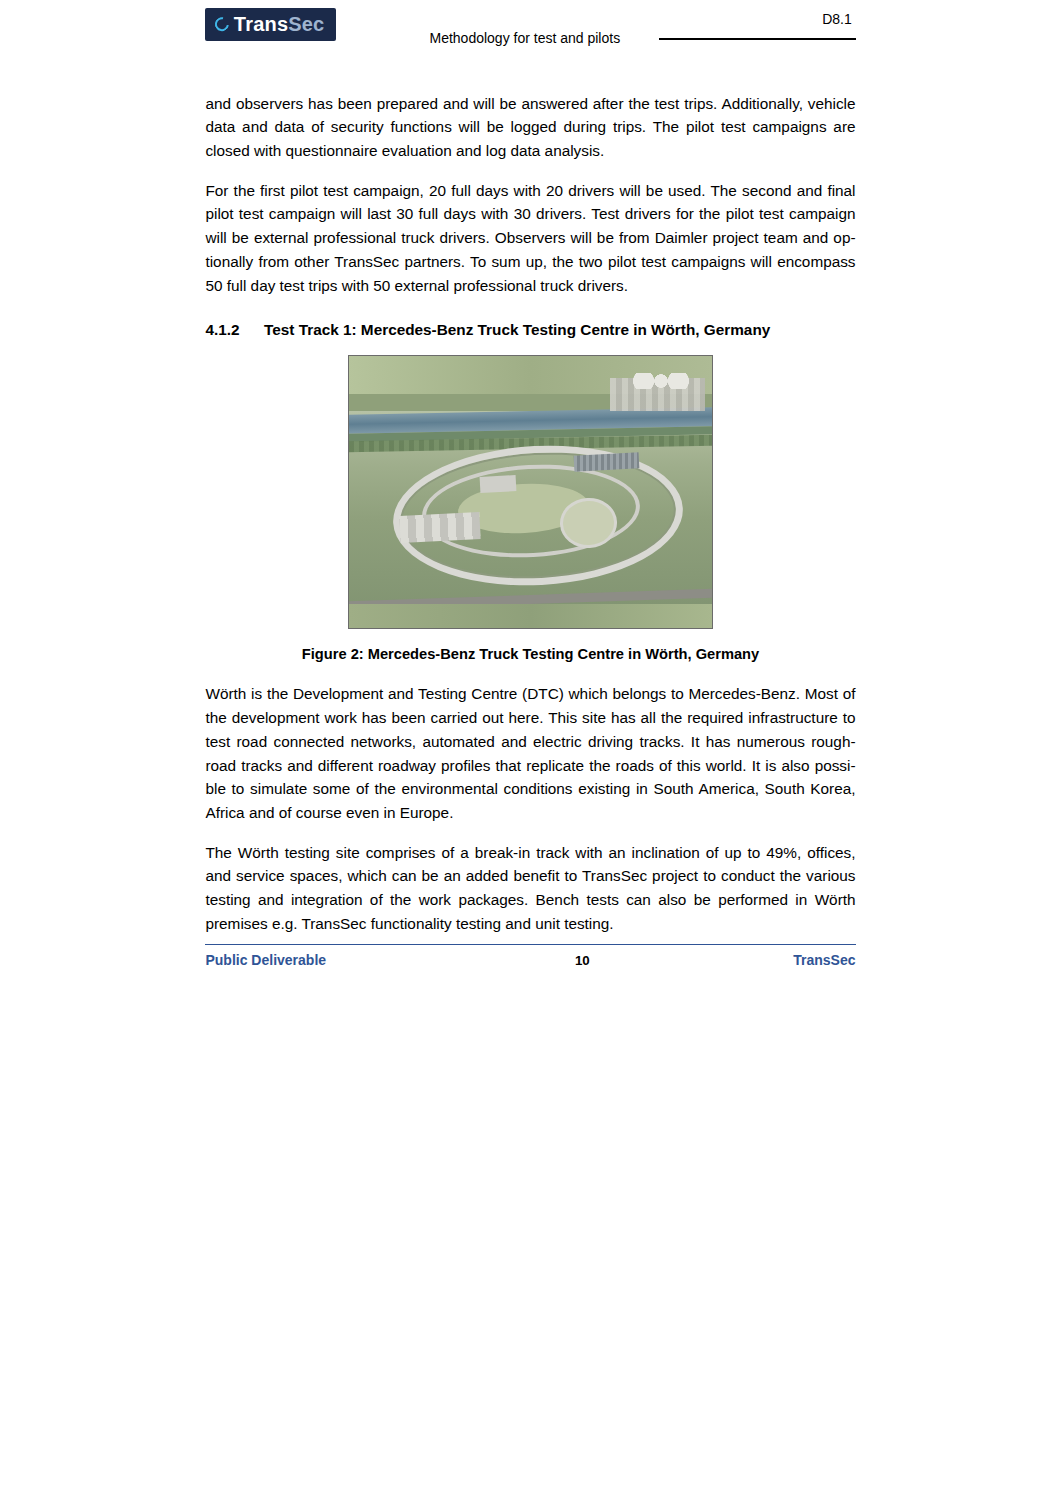Trans Sec
Methodology for test and pilots
D8.1
and observers has been prepared and will be answered after the test trips. Additionally, vehicle data and data of security functions will be logged during trips. The pilot test campaigns are closed with questionnaire evaluation and log data analysis.
For the first pilot test campaign, 20 full days with 20 drivers will be used. The second and final pilot test campaign will last 30 full days with 30 drivers. Test drivers for the pilot test campaign will be external professional truck drivers. Observers will be from Daimler project team and optionally from other TransSec partners. To sum up, the two pilot test campaigns will encompass 50 full day test trips with 50 external professional truck drivers.
4.1.2 Test Track 1: Mercedes-Benz Truck Testing Centre in Wörth, Germany
Figure 2: Mercedes-Benz Truck Testing Centre in Wörth, Germany
Wörth is the Development and Testing Centre (DTC) which belongs to Mercedes-Benz. Most of the development work has been carried out here. This site has all the required infrastructure to test road connected networks, automated and electric driving tracks. It has numerous rough-road tracks and different roadway profiles that replicate the roads of this world. It is also possible to simulate some of the environmental conditions existing in South America, South Korea, Africa and of course even in Europe.
The Wörth testing site comprises of a break-in track with an inclination of up to 49%, offices, and service spaces, which can be an added benefit to TransSec project to conduct the various testing and integration of the work packages. Bench tests can also be performed in Wörth premises e.g. TransSec functionality testing and unit testing.
Public Deliverable
10
TransSec